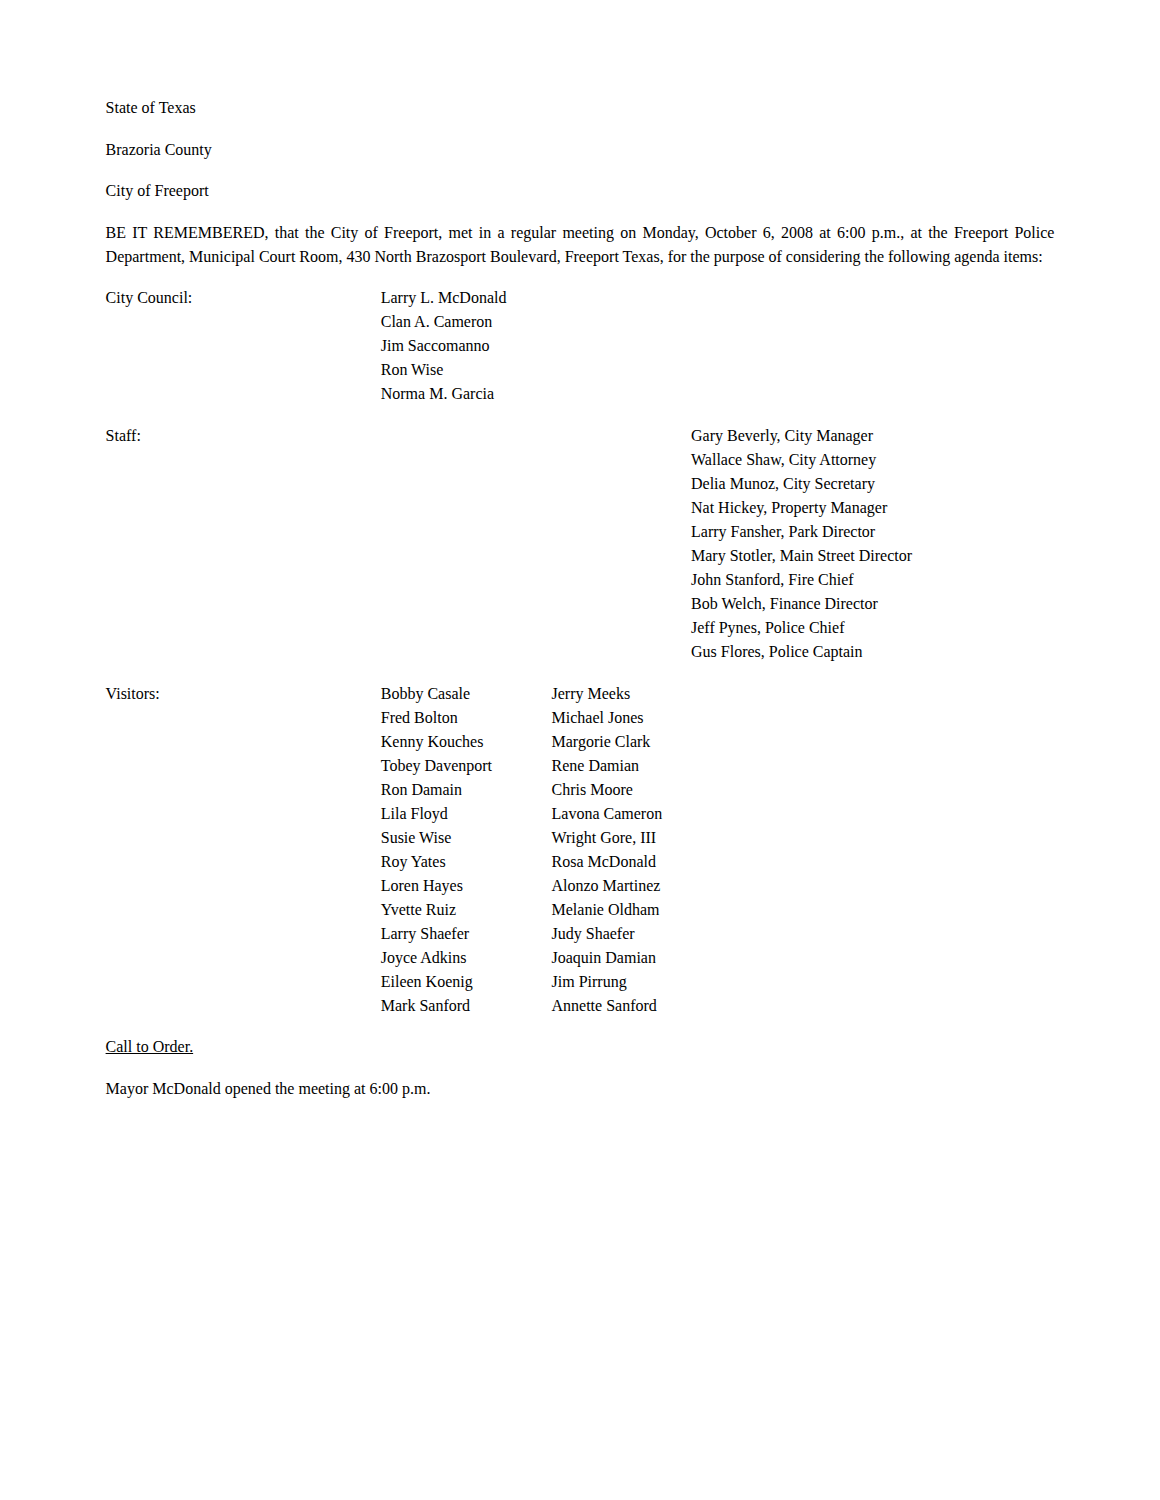State of Texas
Brazoria County
City of Freeport
BE IT REMEMBERED, that the City of Freeport, met in a regular meeting on Monday, October 6, 2008 at 6:00 p.m., at the Freeport Police Department, Municipal Court Room, 430 North Brazosport Boulevard, Freeport Texas, for the purpose of considering the following agenda items:
| City Council: | Larry L. McDonald | |
| | Clan A. Cameron | |
| | Jim Saccomanno | |
| | Ron Wise | |
| | Norma M. Garcia | |
| Staff: | Gary Beverly, City Manager |
| | Wallace Shaw, City Attorney |
| | Delia Munoz, City Secretary |
| | Nat Hickey, Property Manager |
| | Larry Fansher, Park Director |
| | Mary Stotler, Main Street Director |
| | John Stanford, Fire Chief |
| | Bob Welch, Finance Director |
| | Jeff Pynes, Police Chief |
| | Gus Flores, Police Captain |
| Visitors: | Bobby Casale | Jerry Meeks |
| | Fred Bolton | Michael Jones |
| | Kenny Kouches | Margorie Clark |
| | Tobey Davenport | Rene Damian |
| | Ron Damain | Chris Moore |
| | Lila Floyd | Lavona Cameron |
| | Susie Wise | Wright Gore, III |
| | Roy Yates | Rosa McDonald |
| | Loren Hayes | Alonzo Martinez |
| | Yvette Ruiz | Melanie Oldham |
| | Larry Shaefer | Judy Shaefer |
| | Joyce Adkins | Joaquin Damian |
| | Eileen Koenig | Jim Pirrung |
| | Mark Sanford | Annette Sanford |
Call to Order.
Mayor McDonald opened the meeting at 6:00 p.m.